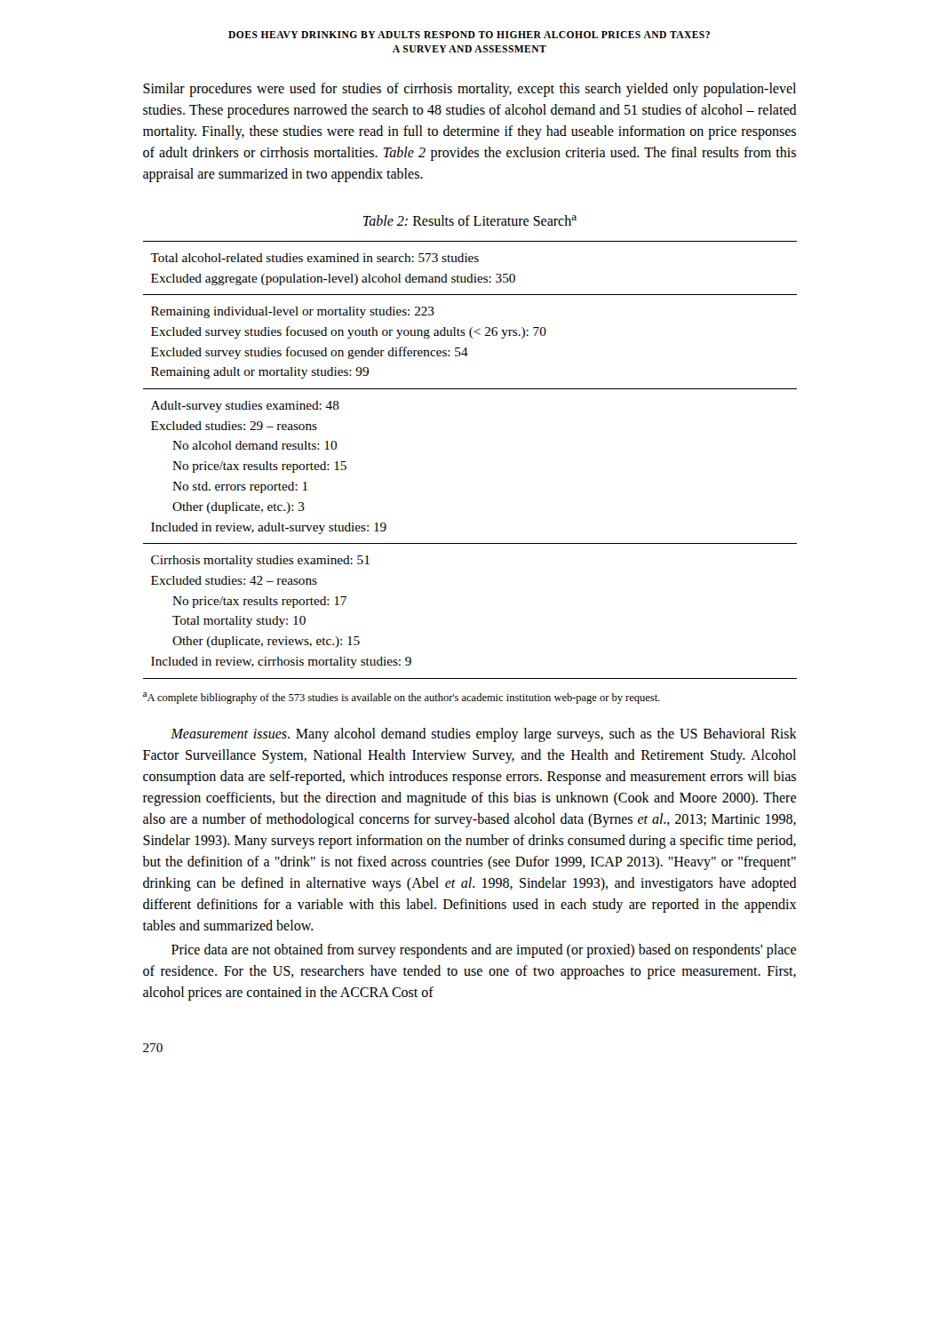Does Heavy Drinking by Adults Respond to Higher Alcohol Prices and Taxes?
A Survey and Assessment
Similar procedures were used for studies of cirrhosis mortality, except this search yielded only population-level studies. These procedures narrowed the search to 48 studies of alcohol demand and 51 studies of alcohol – related mortality. Finally, these studies were read in full to determine if they had useable information on price responses of adult drinkers or cirrhosis mortalities. Table 2 provides the exclusion criteria used. The final results from this appraisal are summarized in two appendix tables.
Table 2: Results of Literature Searcha
| Total alcohol-related studies examined in search: 573 studies Excluded aggregate (population-level) alcohol demand studies: 350 |
| Remaining individual-level or mortality studies: 223 Excluded survey studies focused on youth or young adults (< 26 yrs.): 70 Excluded survey studies focused on gender differences: 54 Remaining adult or mortality studies: 99 |
| Adult-survey studies examined: 48 Excluded studies: 29 – reasons No alcohol demand results: 10 No price/tax results reported: 15 No std. errors reported: 1 Other (duplicate, etc.): 3 Included in review, adult-survey studies: 19 |
| Cirrhosis mortality studies examined: 51 Excluded studies: 42 – reasons No price/tax results reported: 17 Total mortality study: 10 Other (duplicate, reviews, etc.): 15 Included in review, cirrhosis mortality studies: 9 |
aA complete bibliography of the 573 studies is available on the author's academic institution web-page or by request.
Measurement issues. Many alcohol demand studies employ large surveys, such as the US Behavioral Risk Factor Surveillance System, National Health Interview Survey, and the Health and Retirement Study. Alcohol consumption data are self-reported, which introduces response errors. Response and measurement errors will bias regression coefficients, but the direction and magnitude of this bias is unknown (Cook and Moore 2000). There also are a number of methodological concerns for survey-based alcohol data (Byrnes et al., 2013; Martinic 1998, Sindelar 1993). Many surveys report information on the number of drinks consumed during a specific time period, but the definition of a "drink" is not fixed across countries (see Dufor 1999, ICAP 2013). "Heavy" or "frequent" drinking can be defined in alternative ways (Abel et al. 1998, Sindelar 1993), and investigators have adopted different definitions for a variable with this label. Definitions used in each study are reported in the appendix tables and summarized below.
Price data are not obtained from survey respondents and are imputed (or proxied) based on respondents' place of residence. For the US, researchers have tended to use one of two approaches to price measurement. First, alcohol prices are contained in the ACCRA Cost of
270